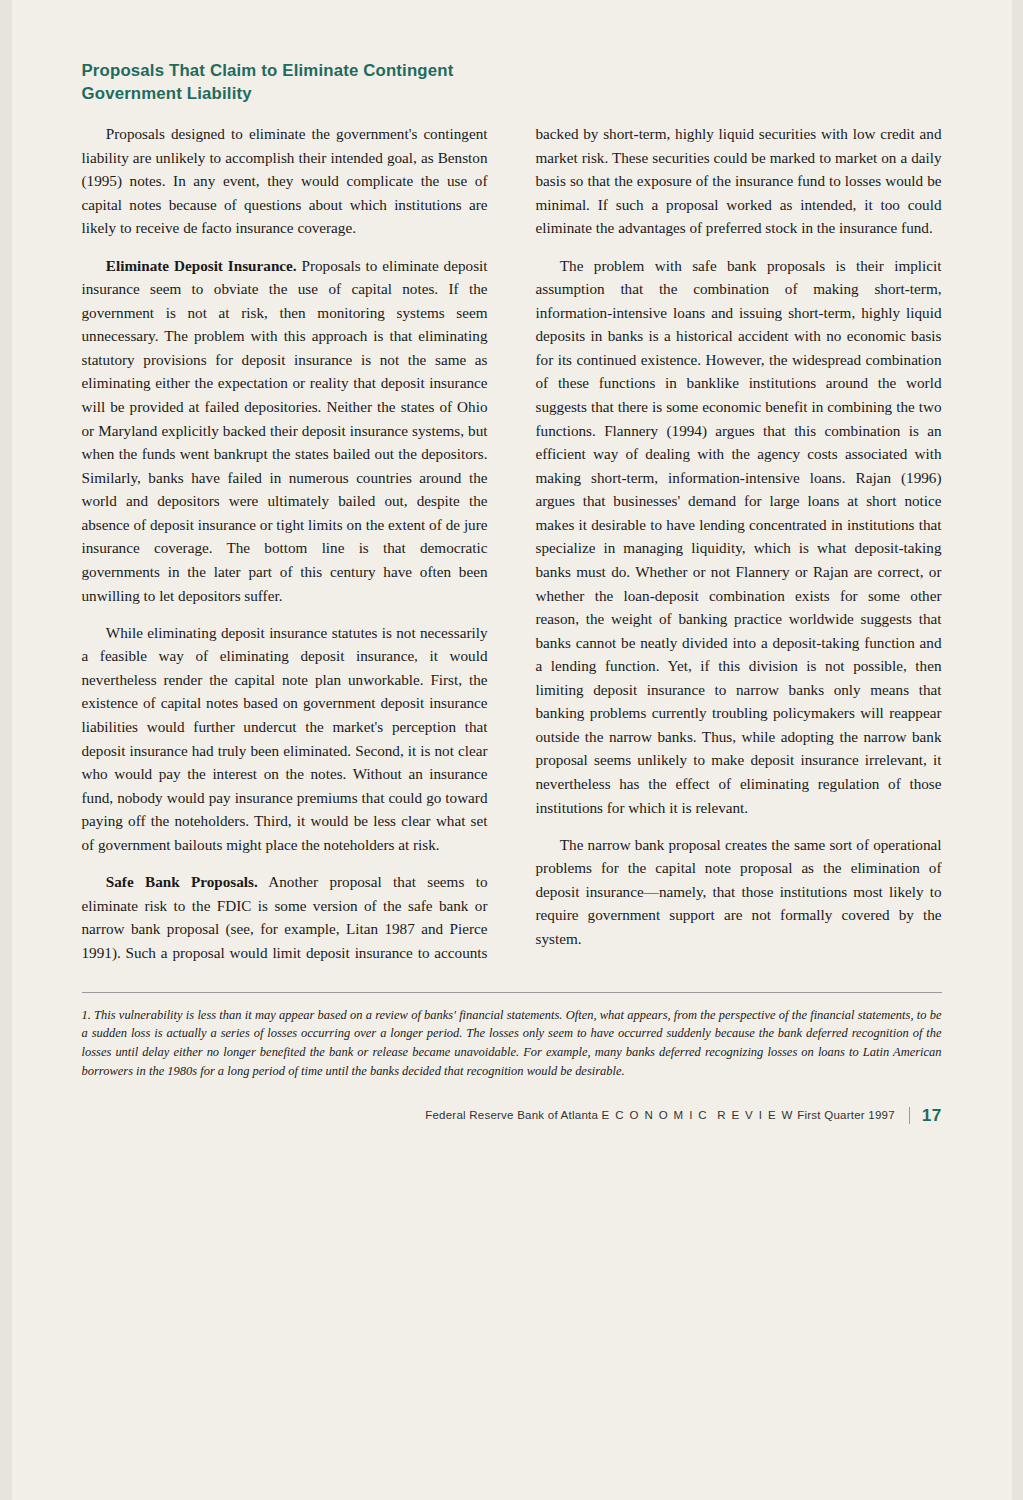Proposals That Claim to Eliminate Contingent
Government Liability
Proposals designed to eliminate the government's contingent liability are unlikely to accomplish their intended goal, as Benston (1995) notes. In any event, they would complicate the use of capital notes because of questions about which institutions are likely to receive de facto insurance coverage.
Eliminate Deposit Insurance. Proposals to eliminate deposit insurance seem to obviate the use of capital notes. If the government is not at risk, then monitoring systems seem unnecessary. The problem with this approach is that eliminating statutory provisions for deposit insurance is not the same as eliminating either the expectation or reality that deposit insurance will be provided at failed depositories. Neither the states of Ohio or Maryland explicitly backed their deposit insurance systems, but when the funds went bankrupt the states bailed out the depositors. Similarly, banks have failed in numerous countries around the world and depositors were ultimately bailed out, despite the absence of deposit insurance or tight limits on the extent of de jure insurance coverage. The bottom line is that democratic governments in the later part of this century have often been unwilling to let depositors suffer.
While eliminating deposit insurance statutes is not necessarily a feasible way of eliminating deposit insurance, it would nevertheless render the capital note plan unworkable. First, the existence of capital notes based on government deposit insurance liabilities would further undercut the market's perception that deposit insurance had truly been eliminated. Second, it is not clear who would pay the interest on the notes. Without an insurance fund, nobody would pay insurance premiums that could go toward paying off the noteholders. Third, it would be less clear what set of government bailouts might place the noteholders at risk.
Safe Bank Proposals. Another proposal that seems to eliminate risk to the FDIC is some version of the safe bank or narrow bank proposal (see, for example, Litan 1987 and Pierce 1991). Such a proposal would limit deposit insurance to accounts backed by short-term, highly liquid securities with low credit and market risk. These securities could be marked to market on a daily basis so that the exposure of the insurance fund to losses would be minimal. If such a proposal worked as intended, it too could eliminate the advantages of preferred stock in the insurance fund.
The problem with safe bank proposals is their implicit assumption that the combination of making short-term, information-intensive loans and issuing short-term, highly liquid deposits in banks is a historical accident with no economic basis for its continued existence. However, the widespread combination of these functions in banklike institutions around the world suggests that there is some economic benefit in combining the two functions. Flannery (1994) argues that this combination is an efficient way of dealing with the agency costs associated with making short-term, information-intensive loans. Rajan (1996) argues that businesses' demand for large loans at short notice makes it desirable to have lending concentrated in institutions that specialize in managing liquidity, which is what deposit-taking banks must do. Whether or not Flannery or Rajan are correct, or whether the loan-deposit combination exists for some other reason, the weight of banking practice worldwide suggests that banks cannot be neatly divided into a deposit-taking function and a lending function. Yet, if this division is not possible, then limiting deposit insurance to narrow banks only means that banking problems currently troubling policymakers will reappear outside the narrow banks. Thus, while adopting the narrow bank proposal seems unlikely to make deposit insurance irrelevant, it nevertheless has the effect of eliminating regulation of those institutions for which it is relevant.
The narrow bank proposal creates the same sort of operational problems for the capital note proposal as the elimination of deposit insurance—namely, that those institutions most likely to require government support are not formally covered by the system.
1. This vulnerability is less than it may appear based on a review of banks' financial statements. Often, what appears, from the perspective of the financial statements, to be a sudden loss is actually a series of losses occurring over a longer period. The losses only seem to have occurred suddenly because the bank deferred recognition of the losses until delay either no longer benefited the bank or release became unavoidable. For example, many banks deferred recognizing losses on loans to Latin American borrowers in the 1980s for a long period of time until the banks decided that recognition would be desirable.
Federal Reserve Bank of Atlanta E C O N O M I C R E V I E W First Quarter 1997 17